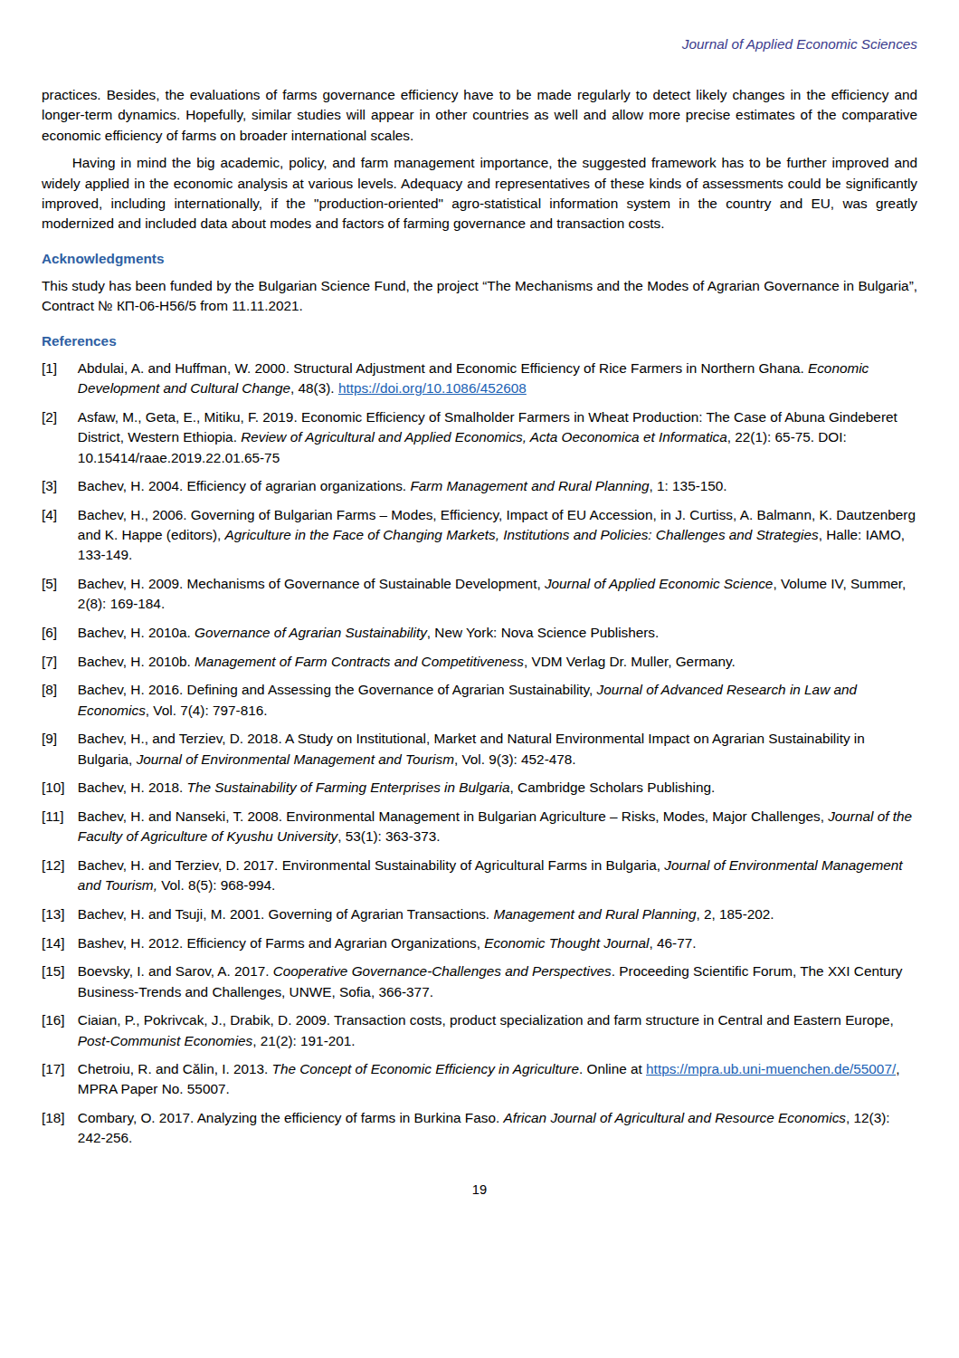Journal of Applied Economic Sciences
practices. Besides, the evaluations of farms governance efficiency have to be made regularly to detect likely changes in the efficiency and longer-term dynamics. Hopefully, similar studies will appear in other countries as well and allow more precise estimates of the comparative economic efficiency of farms on broader international scales.
Having in mind the big academic, policy, and farm management importance, the suggested framework has to be further improved and widely applied in the economic analysis at various levels. Adequacy and representatives of these kinds of assessments could be significantly improved, including internationally, if the "production-oriented" agro-statistical information system in the country and EU, was greatly modernized and included data about modes and factors of farming governance and transaction costs.
Acknowledgments
This study has been funded by the Bulgarian Science Fund, the project “The Mechanisms and the Modes of Agrarian Governance in Bulgaria”, Contract № КП-06-Н56/5 from 11.11.2021.
References
Abdulai, A. and Huffman, W. 2000. Structural Adjustment and Economic Efficiency of Rice Farmers in Northern Ghana. Economic Development and Cultural Change, 48(3). https://doi.org/10.1086/452608
Asfaw, M., Geta, E., Mitiku, F. 2019. Economic Efficiency of Smalholder Farmers in Wheat Production: The Case of Abuna Gindeberet District, Western Ethiopia. Review of Agricultural and Applied Economics, Acta Oeconomica et Informatica, 22(1): 65-75. DOI: 10.15414/raae.2019.22.01.65-75
Bachev, H. 2004. Efficiency of agrarian organizations. Farm Management and Rural Planning, 1: 135-150.
Bachev, H., 2006. Governing of Bulgarian Farms – Modes, Efficiency, Impact of EU Accession, in J. Curtiss, A. Balmann, K. Dautzenberg and K. Happe (editors), Agriculture in the Face of Changing Markets, Institutions and Policies: Challenges and Strategies, Halle: IAMO, 133-149.
Bachev, H. 2009. Mechanisms of Governance of Sustainable Development, Journal of Applied Economic Science, Volume IV, Summer, 2(8): 169-184.
Bachev, H. 2010a. Governance of Agrarian Sustainability, New York: Nova Science Publishers.
Bachev, H. 2010b. Management of Farm Contracts and Competitiveness, VDM Verlag Dr. Muller, Germany.
Bachev, H. 2016. Defining and Assessing the Governance of Agrarian Sustainability, Journal of Advanced Research in Law and Economics, Vol. 7(4): 797-816.
Bachev, H., and Terziev, D. 2018. A Study on Institutional, Market and Natural Environmental Impact on Agrarian Sustainability in Bulgaria, Journal of Environmental Management and Tourism, Vol. 9(3): 452-478.
Bachev, H. 2018. The Sustainability of Farming Enterprises in Bulgaria, Cambridge Scholars Publishing.
Bachev, H. and Nanseki, T. 2008. Environmental Management in Bulgarian Agriculture – Risks, Modes, Major Challenges, Journal of the Faculty of Agriculture of Kyushu University, 53(1): 363-373.
Bachev, H. and Terziev, D. 2017. Environmental Sustainability of Agricultural Farms in Bulgaria, Journal of Environmental Management and Tourism, Vol. 8(5): 968-994.
Bachev, H. and Tsuji, M. 2001. Governing of Agrarian Transactions. Management and Rural Planning, 2, 185-202.
Bashev, H. 2012. Efficiency of Farms and Agrarian Organizations, Economic Thought Journal, 46-77.
Boevsky, I. and Sarov, A. 2017. Cooperative Governance-Challenges and Perspectives. Proceeding Scientific Forum, The XXI Century Business-Trends and Challenges, UNWE, Sofia, 366-377.
Ciaian, P., Pokrivcak, J., Drabik, D. 2009. Transaction costs, product specialization and farm structure in Central and Eastern Europe, Post-Communist Economies, 21(2): 191-201.
Chetroiu, R. and Călin, I. 2013. The Concept of Economic Efficiency in Agriculture. Online at https://mpra.ub.uni-muenchen.de/55007/, MPRA Paper No. 55007.
Combary, O. 2017. Analyzing the efficiency of farms in Burkina Faso. African Journal of Agricultural and Resource Economics, 12(3): 242-256.
19